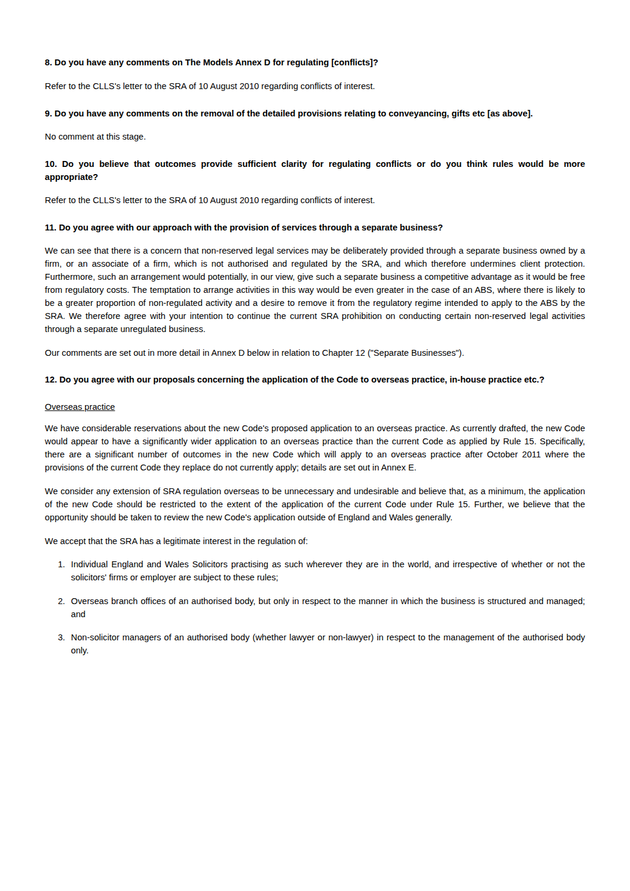8. Do you have any comments on The Models Annex D for regulating [conflicts]?
Refer to the CLLS's letter to the SRA of 10 August 2010 regarding conflicts of interest.
9. Do you have any comments on the removal of the detailed provisions relating to conveyancing, gifts etc [as above].
No comment at this stage.
10. Do you believe that outcomes provide sufficient clarity for regulating conflicts or do you think rules would be more appropriate?
Refer to the CLLS's letter to the SRA of 10 August 2010 regarding conflicts of interest.
11. Do you agree with our approach with the provision of services through a separate business?
We can see that there is a concern that non-reserved legal services may be deliberately provided through a separate business owned by a firm, or an associate of a firm, which is not authorised and regulated by the SRA, and which therefore undermines client protection. Furthermore, such an arrangement would potentially, in our view, give such a separate business a competitive advantage as it would be free from regulatory costs. The temptation to arrange activities in this way would be even greater in the case of an ABS, where there is likely to be a greater proportion of non-regulated activity and a desire to remove it from the regulatory regime intended to apply to the ABS by the SRA. We therefore agree with your intention to continue the current SRA prohibition on conducting certain non-reserved legal activities through a separate unregulated business.
Our comments are set out in more detail in Annex D below in relation to Chapter 12 ("Separate Businesses").
12. Do you agree with our proposals concerning the application of the Code to overseas practice, in-house practice etc.?
Overseas practice
We have considerable reservations about the new Code's proposed application to an overseas practice. As currently drafted, the new Code would appear to have a significantly wider application to an overseas practice than the current Code as applied by Rule 15. Specifically, there are a significant number of outcomes in the new Code which will apply to an overseas practice after October 2011 where the provisions of the current Code they replace do not currently apply; details are set out in Annex E.
We consider any extension of SRA regulation overseas to be unnecessary and undesirable and believe that, as a minimum, the application of the new Code should be restricted to the extent of the application of the current Code under Rule 15. Further, we believe that the opportunity should be taken to review the new Code's application outside of England and Wales generally.
We accept that the SRA has a legitimate interest in the regulation of:
Individual England and Wales Solicitors practising as such wherever they are in the world, and irrespective of whether or not the solicitors' firms or employer are subject to these rules;
Overseas branch offices of an authorised body, but only in respect to the manner in which the business is structured and managed; and
Non-solicitor managers of an authorised body (whether lawyer or non-lawyer) in respect to the management of the authorised body only.